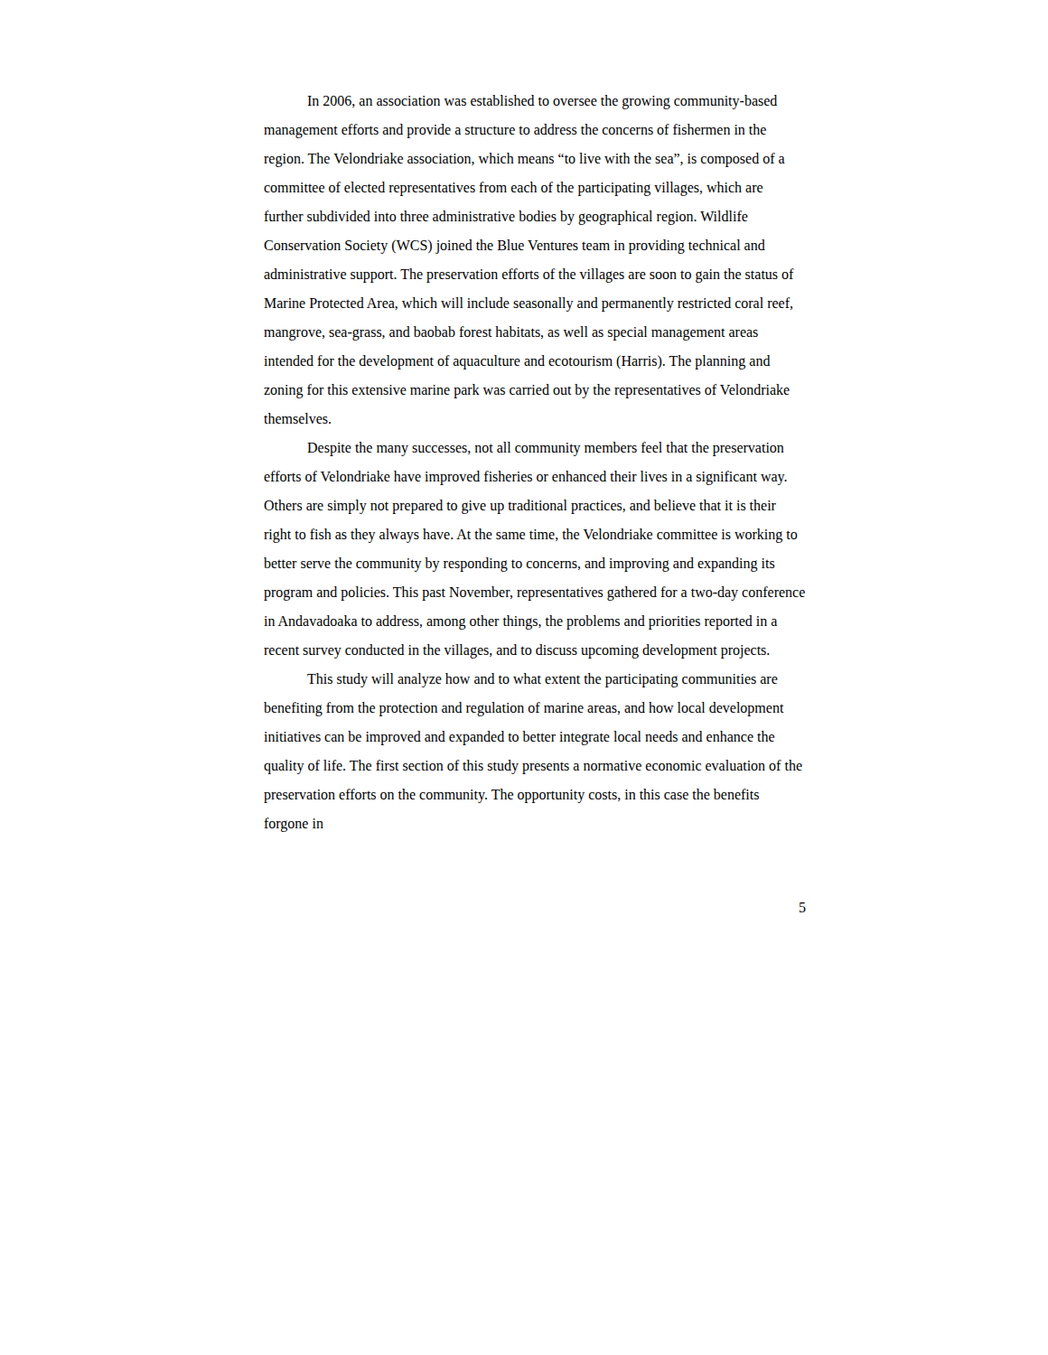In 2006, an association was established to oversee the growing community-based management efforts and provide a structure to address the concerns of fishermen in the region. The Velondriake association, which means “to live with the sea”, is composed of a committee of elected representatives from each of the participating villages, which are further subdivided into three administrative bodies by geographical region. Wildlife Conservation Society (WCS) joined the Blue Ventures team in providing technical and administrative support. The preservation efforts of the villages are soon to gain the status of Marine Protected Area, which will include seasonally and permanently restricted coral reef, mangrove, sea-grass, and baobab forest habitats, as well as special management areas intended for the development of aquaculture and ecotourism (Harris). The planning and zoning for this extensive marine park was carried out by the representatives of Velondriake themselves.
Despite the many successes, not all community members feel that the preservation efforts of Velondriake have improved fisheries or enhanced their lives in a significant way. Others are simply not prepared to give up traditional practices, and believe that it is their right to fish as they always have. At the same time, the Velondriake committee is working to better serve the community by responding to concerns, and improving and expanding its program and policies. This past November, representatives gathered for a two-day conference in Andavadoaka to address, among other things, the problems and priorities reported in a recent survey conducted in the villages, and to discuss upcoming development projects.
This study will analyze how and to what extent the participating communities are benefiting from the protection and regulation of marine areas, and how local development initiatives can be improved and expanded to better integrate local needs and enhance the quality of life. The first section of this study presents a normative economic evaluation of the preservation efforts on the community. The opportunity costs, in this case the benefits forgone in
5